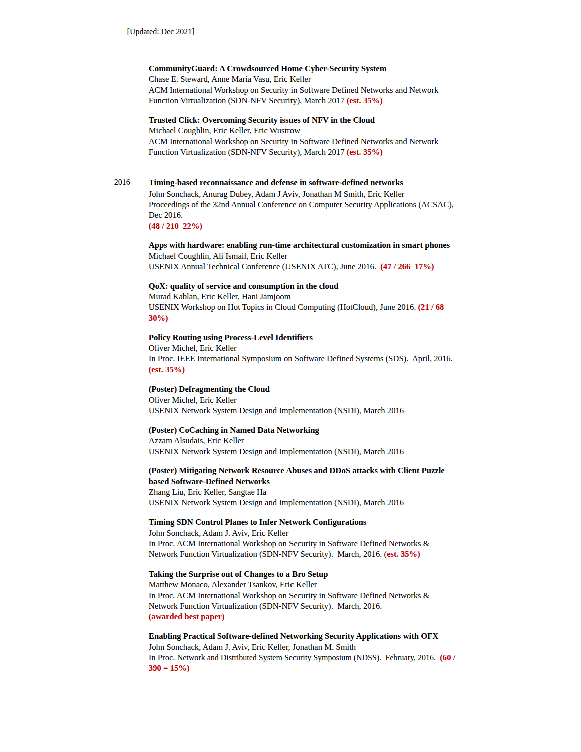[Updated: Dec 2021]
CommunityGuard: A Crowdsourced Home Cyber-Security System
Chase E. Steward, Anne Maria Vasu, Eric Keller
ACM International Workshop on Security in Software Defined Networks and Network Function Virtualization (SDN-NFV Security), March 2017 (est. 35%)
Trusted Click: Overcoming Security issues of NFV in the Cloud
Michael Coughlin, Eric Keller, Eric Wustrow
ACM International Workshop on Security in Software Defined Networks and Network Function Virtualization (SDN-NFV Security), March 2017 (est. 35%)
2016
Timing-based reconnaissance and defense in software-defined networks
John Sonchack, Anurag Dubey, Adam J Aviv, Jonathan M Smith, Eric Keller
Proceedings of the 32nd Annual Conference on Computer Security Applications (ACSAC), Dec 2016.
(48 / 210 22%)
Apps with hardware: enabling run-time architectural customization in smart phones
Michael Coughlin, Ali Ismail, Eric Keller
USENIX Annual Technical Conference (USENIX ATC), June 2016. (47 / 266 17%)
QoX: quality of service and consumption in the cloud
Murad Kablan, Eric Keller, Hani Jamjoom
USENIX Workshop on Hot Topics in Cloud Computing (HotCloud), June 2016. (21 / 68 30%)
Policy Routing using Process-Level Identifiers
Oliver Michel, Eric Keller
In Proc. IEEE International Symposium on Software Defined Systems (SDS). April, 2016. (est. 35%)
(Poster) Defragmenting the Cloud
Oliver Michel, Eric Keller
USENIX Network System Design and Implementation (NSDI), March 2016
(Poster) CoCaching in Named Data Networking
Azzam Alsudais, Eric Keller
USENIX Network System Design and Implementation (NSDI), March 2016
(Poster) Mitigating Network Resource Abuses and DDoS attacks with Client Puzzle based Software-Defined Networks
Zhang Liu, Eric Keller, Sangtae Ha
USENIX Network System Design and Implementation (NSDI), March 2016
Timing SDN Control Planes to Infer Network Configurations
John Sonchack, Adam J. Aviv, Eric Keller
In Proc. ACM International Workshop on Security in Software Defined Networks & Network Function Virtualization (SDN-NFV Security). March, 2016. (est. 35%)
Taking the Surprise out of Changes to a Bro Setup
Matthew Monaco, Alexander Tsankov, Eric Keller
In Proc. ACM International Workshop on Security in Software Defined Networks & Network Function Virtualization (SDN-NFV Security). March, 2016.
(awarded best paper)
Enabling Practical Software-defined Networking Security Applications with OFX
John Sonchack, Adam J. Aviv, Eric Keller, Jonathan M. Smith
In Proc. Network and Distributed System Security Symposium (NDSS). February, 2016. (60 / 390 = 15%)